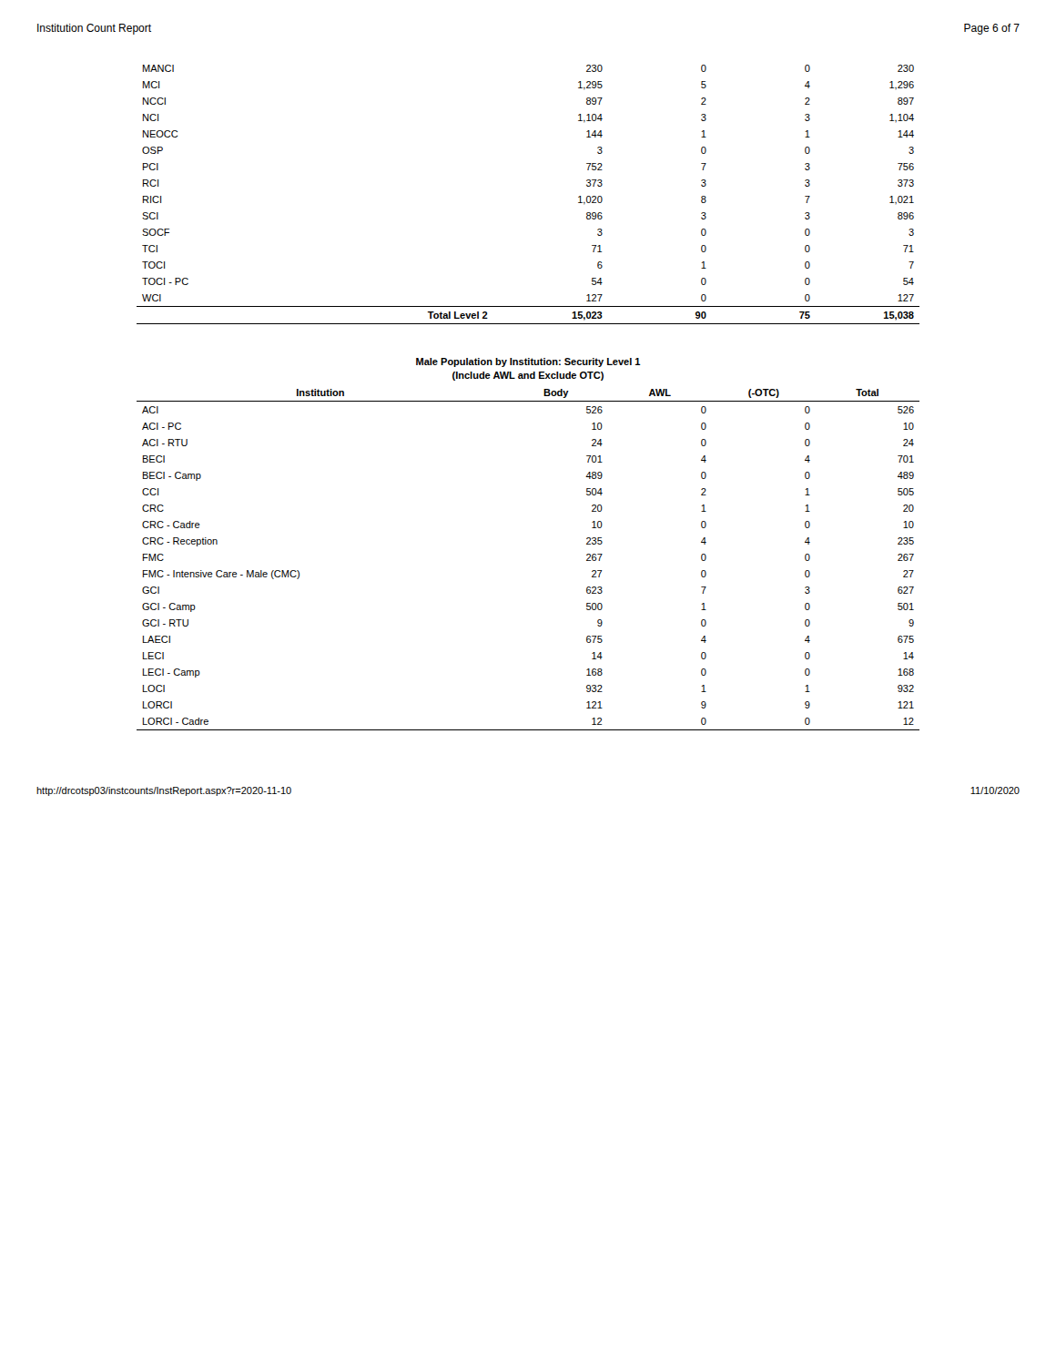Institution Count Report
Page 6 of 7
| MANCI | 230 | 0 | 0 | 230 |
| MCI | 1,295 | 5 | 4 | 1,296 |
| NCCI | 897 | 2 | 2 | 897 |
| NCI | 1,104 | 3 | 3 | 1,104 |
| NEOCC | 144 | 1 | 1 | 144 |
| OSP | 3 | 0 | 0 | 3 |
| PCI | 752 | 7 | 3 | 756 |
| RCI | 373 | 3 | 3 | 373 |
| RICI | 1,020 | 8 | 7 | 1,021 |
| SCI | 896 | 3 | 3 | 896 |
| SOCF | 3 | 0 | 0 | 3 |
| TCI | 71 | 0 | 0 | 71 |
| TOCI | 6 | 1 | 0 | 7 |
| TOCI - PC | 54 | 0 | 0 | 54 |
| WCI | 127 | 0 | 0 | 127 |
| Total Level 2 | 15,023 | 90 | 75 | 15,038 |
Male Population by Institution: Security Level 1
(Include AWL and Exclude OTC)
| Institution | Body | AWL | (-OTC) | Total |
| ACI | 526 | 0 | 0 | 526 |
| ACI - PC | 10 | 0 | 0 | 10 |
| ACI - RTU | 24 | 0 | 0 | 24 |
| BECI | 701 | 4 | 4 | 701 |
| BECI - Camp | 489 | 0 | 0 | 489 |
| CCI | 504 | 2 | 1 | 505 |
| CRC | 20 | 1 | 1 | 20 |
| CRC - Cadre | 10 | 0 | 0 | 10 |
| CRC - Reception | 235 | 4 | 4 | 235 |
| FMC | 267 | 0 | 0 | 267 |
| FMC - Intensive Care - Male (CMC) | 27 | 0 | 0 | 27 |
| GCI | 623 | 7 | 3 | 627 |
| GCI - Camp | 500 | 1 | 0 | 501 |
| GCI - RTU | 9 | 0 | 0 | 9 |
| LAECI | 675 | 4 | 4 | 675 |
| LECI | 14 | 0 | 0 | 14 |
| LECI - Camp | 168 | 0 | 0 | 168 |
| LOCI | 932 | 1 | 1 | 932 |
| LORCI | 121 | 9 | 9 | 121 |
| LORCI - Cadre | 12 | 0 | 0 | 12 |
http://drcotsp03/instcounts/InstReport.aspx?r=2020-11-10
11/10/2020